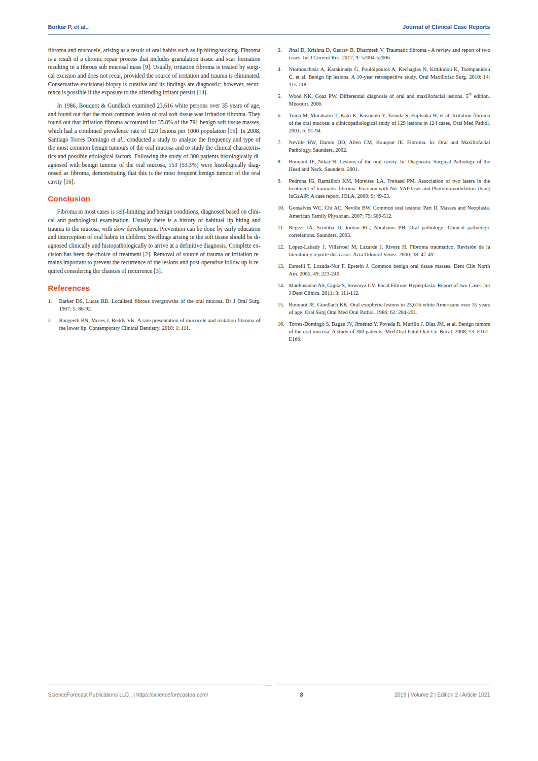Borkar P, et al.,
Journal of Clinical Case Reports
fibroma and mucocele, arising as a result of oral habits such as lip biting/sucking. Fibroma is a result of a chronic repair process that includes granulation tissue and scar formation resulting in a fibrous sub mucosal mass [9]. Usually, irritation fibroma is treated by surgical excision and does not recur, provided the source of irritation and trauma is eliminated. Conservative excisional biopsy is curative and its findings are diagnostic; however, recurrence is possible if the exposure to the offending irritant persist [14].
In 1986, Bouquot & Gundlach examined 23,616 white persons over 35 years of age, and found out that the most common lesion of oral soft tissue was irritation fibroma. They found out that irritation fibroma accounted for 35.8% of the 791 benign soft tissue masses, which had a combined prevalence rate of 12.0 lesions per 1000 population [15]. In 2008, Santiago Torres Domingo et al., conducted a study to analyze the frequency and type of the most common benign tumours of the oral mucosa and to study the clinical characteristics and possible etiological factors. Following the study of 300 patients histologically diagnosed with benign tumour of the oral mucosa, 153 (53.3%) were histologically diagnosed as fibroma, demonstrating that this is the most frequent benign tumour of the oral cavity [16].
Conclusion
Fibroma in most cases is self-limiting and benign conditions, diagnosed based on clinical and pathological examination. Usually there is a history of habitual lip biting and trauma to the mucosa, with slow development. Prevention can be done by early education and interception of oral habits in children. Swellings arising in the soft tissue should be diagnosed clinically and histopathologically to arrive at a definitive diagnosis. Complete excision has been the choice of treatment [2]. Removal of source of trauma or irritation remains important to prevent the recurrence of the lesions and post-operative follow up is required considering the chances of recurrence [3].
References
Barker DS, Lucas RB. Localised fibrous overgrowths of the oral mucosa. Br J Oral Surg. 1967; 5: 86-92.
Rangeeth BN, Moses J, Reddy VK. A rare presentation of mucocele and irritation fibroma of the lower lip. Contemporary Clinical Dentistry. 2010; 1: 111.
Jinal D, Krishna D, Gaurav B, Dharmesh V. Traumatic fibroma - A review and report of two cases. Int J Current Res. 2017; 9: 52004-52006.
Ntomouchtsis A, Karakinaris G, Poulolpoulos A, Kechagias N, Kittikidou K, Tsompanidou C, et al. Benign lip lesions. A 10-year retrospective study. Oral Maxillofac Surg. 2010; 14: 115-118.
Wood NK, Goaz PW. Differential diagnosis of oral and maxillofacial lesions. 5th edition. Missouri. 2006.
Toida M, Murakami T, Kato K, Kusunoki Y, Yasuda S, Fujitsuka H, et al. Irritation fibroma of the oral mucosa: a clinicopathological study of 129 lesions in 124 cases. Oral Med Pathol. 2001; 6: 91-94.
Neville BW, Damm DD, Allen CM, Bouqout JE. Fibroma. In: Oral and Maxillofacial Pathology. Saunders, 2002.
Bouqout JE, Nikai H. Lesions of the oral cavity. In: Diagnostic Surgical Pathology of the Head and Neck. Saunders. 2001.
Pedrona IG, Ramalhob KM, Moreirac LA, Freitasd PM. Association of two lasers in the treatment of traumatic fibroma: Excision with Nd: YAP laser and Photobiomodulation Using InGaAlP: A case report. JOLA. 2009; 9: 49-53.
Gonsalves WC, Chi AC, Neville BW. Common oral lesions: Part II. Masses and Neoplasia. American Family Physician. 2007; 75: 509-512.
Regezi JA, Sciubba JJ, Jordan RC, Abrahams PH. Oral pathology: Clinical pathologic correlations. Saunders. 2003.
López-Labady J, Villarroel M, Lazarde J, Rivera H. Fibroma traumatico. Revisión de la literatura y reporte dos casos. Acta Odontol Venez. 2000; 38: 47-49.
Esmeili T, Lozada-Nur F, Epstein J. Common benign oral tissue masses. Dent Clin North Am. 2005; 49: 223-240.
Madhusudan AS, Gupta S, Sowmya GV. Focal Fibrous Hyperplasia: Report of two Cases. Int J Dent Clinics. 2011; 3: 111-112.
Bouquot JE, Gundlach KK. Oral exophytic lesions in 23,616 white Americans over 35 years of age. Oral Surg Oral Med Oral Pathol. 1986; 62: 284-291.
Torres-Domingo S, Bagan JV, Jiménez Y, Poveda R, Murillo J, Díaz JM, et al. Benign tumors of the oral mucosa: A study of 300 patients. Med Oral Patol Oral Cir Bucal. 2008; 13: E161-E166.
—
ScienceForecast Publications LLC., | https://scienceforecastoa.com/
3
2019 | Volume 2 | Edition 2 | Article 1021